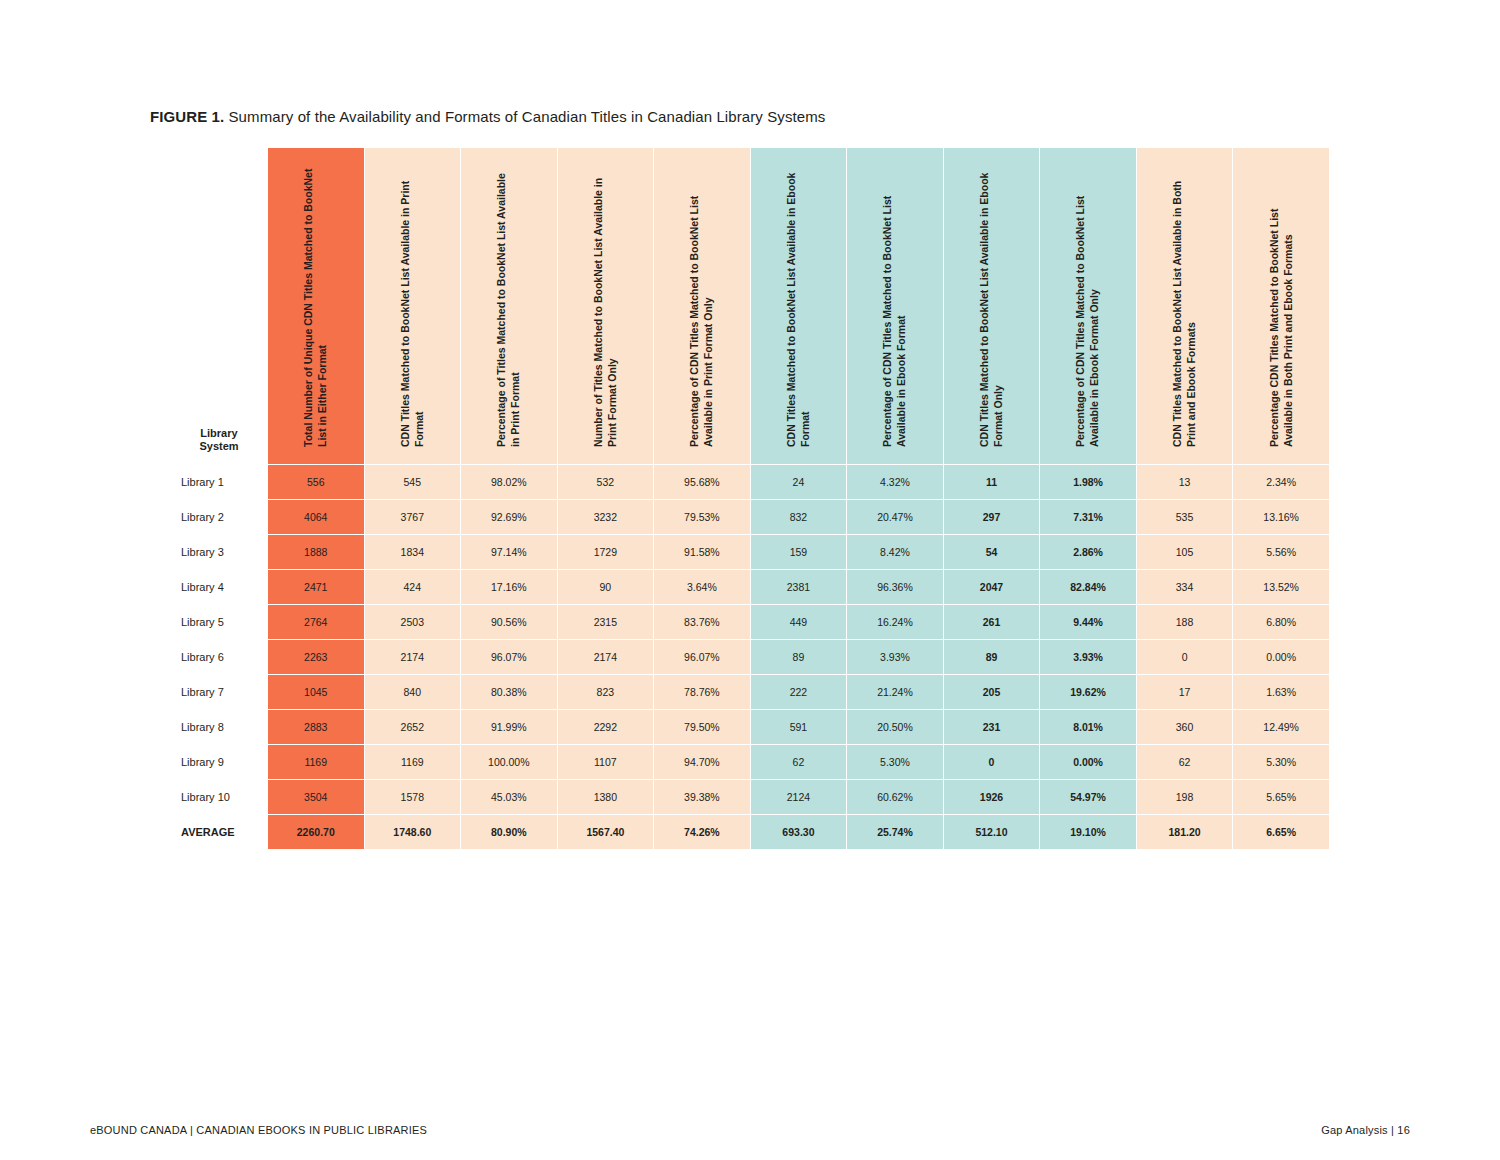FIGURE 1. Summary of the Availability and Formats of Canadian Titles in Canadian Library Systems
| Library System | Total Number of Unique CDN Titles Matched to BookNet List in Either Format | CDN Titles Matched to BookNet List Available in Print Format | Percentage of Titles Matched to BookNet List Available in Print Format | Number of Titles Matched to BookNet List Available in Print Format Only | Percentage of CDN Titles Matched to BookNet List Available in Print Format Only | CDN Titles Matched to BookNet List Available in Ebook Format | Percentage of CDN Titles Matched to BookNet List Available in Ebook Format | CDN Titles Matched to BookNet List Available in Ebook Format Only | Percentage of CDN Titles Matched to BookNet List Available in Ebook Format Only | CDN Titles Matched to BookNet List Available in Both Print and Ebook Formats | Percentage CDN Titles Matched to BookNet List Available in Both Print and Ebook Formats |
| --- | --- | --- | --- | --- | --- | --- | --- | --- | --- | --- | --- |
| Library 1 | 556 | 545 | 98.02% | 532 | 95.68% | 24 | 4.32% | 11 | 1.98% | 13 | 2.34% |
| Library 2 | 4064 | 3767 | 92.69% | 3232 | 79.53% | 832 | 20.47% | 297 | 7.31% | 535 | 13.16% |
| Library 3 | 1888 | 1834 | 97.14% | 1729 | 91.58% | 159 | 8.42% | 54 | 2.86% | 105 | 5.56% |
| Library 4 | 2471 | 424 | 17.16% | 90 | 3.64% | 2381 | 96.36% | 2047 | 82.84% | 334 | 13.52% |
| Library 5 | 2764 | 2503 | 90.56% | 2315 | 83.76% | 449 | 16.24% | 261 | 9.44% | 188 | 6.80% |
| Library 6 | 2263 | 2174 | 96.07% | 2174 | 96.07% | 89 | 3.93% | 89 | 3.93% | 0 | 0.00% |
| Library 7 | 1045 | 840 | 80.38% | 823 | 78.76% | 222 | 21.24% | 205 | 19.62% | 17 | 1.63% |
| Library 8 | 2883 | 2652 | 91.99% | 2292 | 79.50% | 591 | 20.50% | 231 | 8.01% | 360 | 12.49% |
| Library 9 | 1169 | 1169 | 100.00% | 1107 | 94.70% | 62 | 5.30% | 0 | 0.00% | 62 | 5.30% |
| Library 10 | 3504 | 1578 | 45.03% | 1380 | 39.38% | 2124 | 60.62% | 1926 | 54.97% | 198 | 5.65% |
| AVERAGE | 2260.70 | 1748.60 | 80.90% | 1567.40 | 74.26% | 693.30 | 25.74% | 512.10 | 19.10% | 181.20 | 6.65% |
eBOUND CANADA | CANADIAN EBOOKS IN PUBLIC LIBRARIES
Gap Analysis | 16